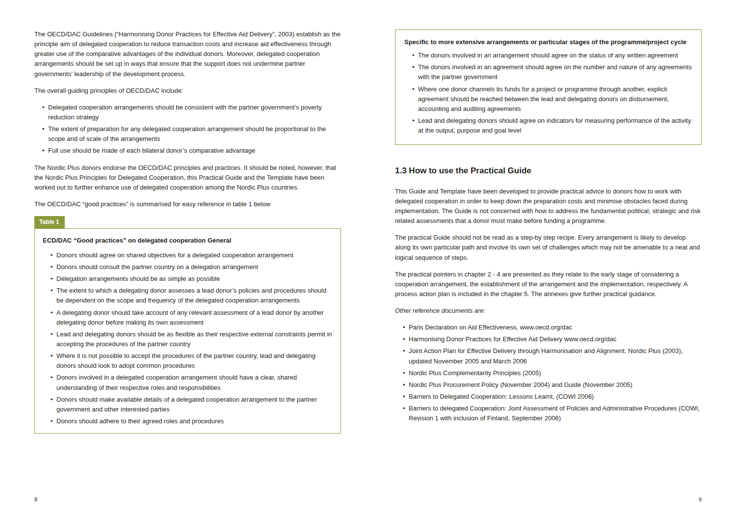The OECD/DAC Guidelines (“Harmonising Donor Practices for Effective Aid Delivery”, 2003) establish as the principle aim of delegated cooperation to reduce transaction costs and increase aid effectiveness through greater use of the comparative advantages of the individual donors. Moreover, delegated cooperation arrangements should be set up in ways that ensure that the support does not undermine partner governments’ leadership of the development process.
The overall guiding principles of OECD/DAC include:
Delegated cooperation arrangements should be consistent with the partner government’s poverty reduction strategy
The extent of preparation for any delegated cooperation arrangement should be proportional to the scope and of scale of the arrangements
Full use should be made of each bilateral donor’s comparative advantage
The Nordic Plus donors endorse the OECD/DAC principles and practices. It should be noted, however, that the Nordic Plus Principles for Delegated Cooperation, this Practical Guide and the Template have been worked out to further enhance use of delegated cooperation among the Nordic Plus countries.
The OECD/DAC “good practices” is summarised for easy reference in table 1 below
Table 1
ECD/DAC “Good practices” on delegated cooperation General
Donors should agree on shared objectives for a delegated cooperation arrangement
Donors should consult the partner country on a delegation arrangement
Delegation arrangements should be as simple as possible
The extent to which a delegating donor assesses a lead donor’s policies and procedures should be dependent on the scope and frequency of the delegated cooperation arrangements
A delegating donor should take account of any relevant assessment of a lead donor by another delegating donor before making its own assessment
Lead and delegating donors should be as flexible as their respective external constraints permit in accepting the procedures of the partner country
Where it is not possible to accept the procedures of the partner country, lead and delegating donors should look to adopt common procedures
Donors involved in a delegated cooperation arrangement should have a clear, shared understanding of their respective roles and responsibilities
Donors should make available details of a delegated cooperation arrangement to the partner government and other interested parties
Donors should adhere to their agreed roles and procedures
8
Specific to more extensive arrangements or particular stages of the programme/project cycle
The donors involved in an arrangement should agree on the status of any written agreement
The donors involved in an agreement should agree on the number and nature of any agreements with the partner government
Where one donor channels its funds for a project or programme through another, explicit agreement should be reached between the lead and delegating donors on disbursement, accounting and auditing agreements
Lead and delegating donors should agree on indicators for measuring performance of the activity at the output, purpose and goal level
1.3 How to use the Practical Guide
This Guide and Template have been developed to provide practical advice to donors how to work with delegated cooperation in order to keep down the preparation costs and minimise obstacles faced during implementation. The Guide is not concerned with how to address the fundamental political, strategic and risk related assessments that a donor must make before funding a programme.
The practical Guide should not be read as a step-by step recipe. Every arrangement is likely to develop along its own particular path and involve its own set of challenges which may not be amenable to a neat and logical sequence of steps.
The practical pointers in chapter 2 - 4 are presented as they relate to the early stage of considering a cooperation arrangement, the establishment of the arrangement and the implementation, respectively. A process action plan is included in the chapter 5. The annexes give further practical guidance.
Other reference documents are:
Paris Declaration on Aid Effectiveness, www.oecd.org/dac
Harmonising Donor Practices for Effective Aid Delivery www.oecd.org/dac
Joint Action Plan for Effective Delivery through Harmonisation and Alignment. Nordic Plus (2003), updated November 2005 and March 2006
Nordic Plus Complementarity Principles (2005)
Nordic Plus Procurement Policy (November 2004) and Guide (November 2005)
Barriers to Delegated Cooperation: Lessons Learnt, (COWI 2006)
Barriers to delegated Cooperation: Joint Assessment of Policies and Administrative Procedures (COWI, Revision 1 with inclusion of Finland, September 2006)
9